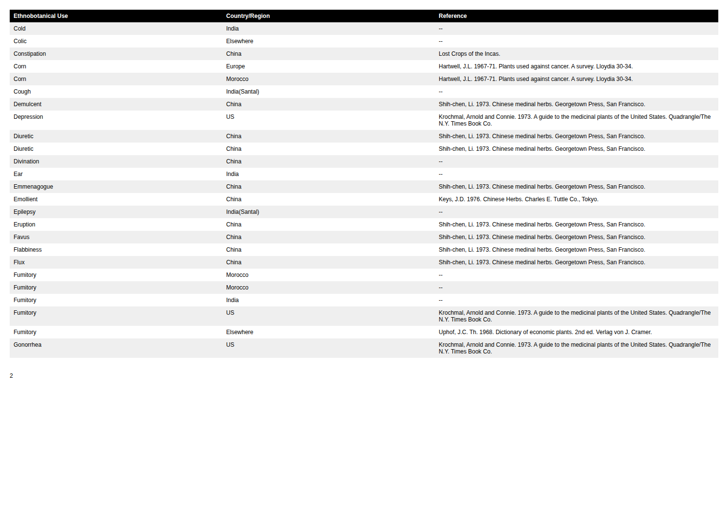| Ethnobotanical Use | Country/Region | Reference |
| --- | --- | --- |
| Cold | India | -- |
| Colic | Elsewhere | -- |
| Constipation | China | Lost Crops of the Incas. |
| Corn | Europe | Hartwell, J.L. 1967-71. Plants used against cancer. A survey. Lloydia 30-34. |
| Corn | Morocco | Hartwell, J.L. 1967-71. Plants used against cancer. A survey. Lloydia 30-34. |
| Cough | India(Santal) | -- |
| Demulcent | China | Shih-chen, Li. 1973. Chinese medinal herbs. Georgetown Press, San Francisco. |
| Depression | US | Krochmal, Arnold and Connie. 1973. A guide to the medicinal plants of the United States. Quadrangle/The N.Y. Times Book Co. |
| Diuretic | China | Shih-chen, Li. 1973. Chinese medinal herbs. Georgetown Press, San Francisco. |
| Diuretic | China | Shih-chen, Li. 1973. Chinese medinal herbs. Georgetown Press, San Francisco. |
| Divination | China | -- |
| Ear | India | -- |
| Emmenagogue | China | Shih-chen, Li. 1973. Chinese medinal herbs. Georgetown Press, San Francisco. |
| Emollient | China | Keys, J.D. 1976. Chinese Herbs. Charles E. Tuttle Co., Tokyo. |
| Epilepsy | India(Santal) | -- |
| Eruption | China | Shih-chen, Li. 1973. Chinese medinal herbs. Georgetown Press, San Francisco. |
| Favus | China | Shih-chen, Li. 1973. Chinese medinal herbs. Georgetown Press, San Francisco. |
| Flabbiness | China | Shih-chen, Li. 1973. Chinese medinal herbs. Georgetown Press, San Francisco. |
| Flux | China | Shih-chen, Li. 1973. Chinese medinal herbs. Georgetown Press, San Francisco. |
| Fumitory | Morocco | -- |
| Fumitory | Morocco | -- |
| Fumitory | India | -- |
| Fumitory | US | Krochmal, Arnold and Connie. 1973. A guide to the medicinal plants of the United States. Quadrangle/The N.Y. Times Book Co. |
| Fumitory | Elsewhere | Uphof, J.C. Th. 1968. Dictionary of economic plants. 2nd ed. Verlag von J. Cramer. |
| Gonorrhea | US | Krochmal, Arnold and Connie. 1973. A guide to the medicinal plants of the United States. Quadrangle/The N.Y. Times Book Co. |
2